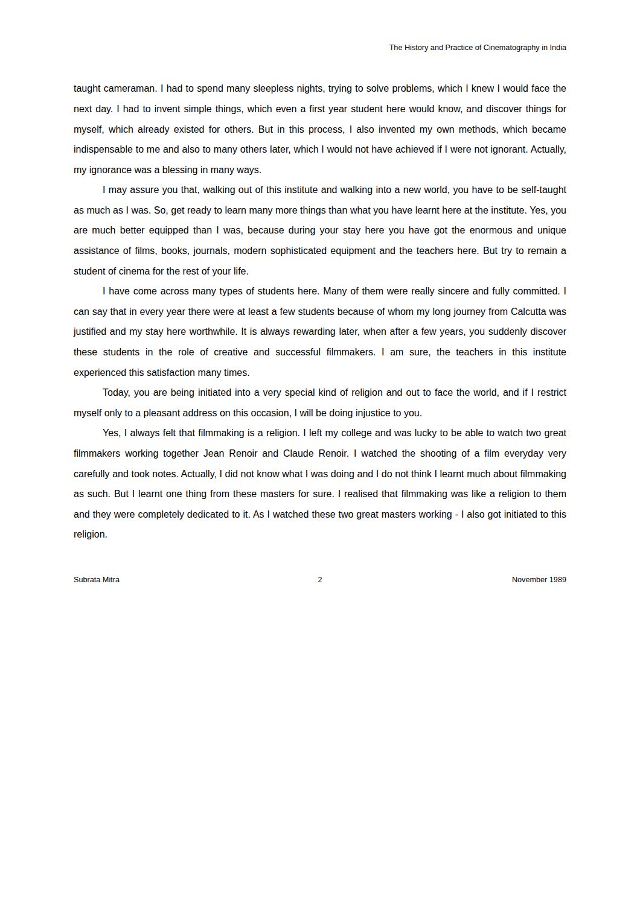The History and Practice of Cinematography in India
taught cameraman. I had to spend many sleepless nights, trying to solve problems, which I knew I would face the next day. I had to invent simple things, which even a first year student here would know, and discover things for myself, which already existed for others. But in this process, I also invented my own methods, which became indispensable to me and also to many others later, which I would not have achieved if I were not ignorant. Actually, my ignorance was a blessing in many ways.
I may assure you that, walking out of this institute and walking into a new world, you have to be self-taught as much as I was. So, get ready to learn many more things than what you have learnt here at the institute. Yes, you are much better equipped than I was, because during your stay here you have got the enormous and unique assistance of films, books, journals, modern sophisticated equipment and the teachers here. But try to remain a student of cinema for the rest of your life.
I have come across many types of students here. Many of them were really sincere and fully committed. I can say that in every year there were at least a few students because of whom my long journey from Calcutta was justified and my stay here worthwhile. It is always rewarding later, when after a few years, you suddenly discover these students in the role of creative and successful filmmakers. I am sure, the teachers in this institute experienced this satisfaction many times.
Today, you are being initiated into a very special kind of religion and out to face the world, and if I restrict myself only to a pleasant address on this occasion, I will be doing injustice to you.
Yes, I always felt that filmmaking is a religion. I left my college and was lucky to be able to watch two great filmmakers working together Jean Renoir and Claude Renoir. I watched the shooting of a film everyday very carefully and took notes. Actually, I did not know what I was doing and I do not think I learnt much about filmmaking as such. But I learnt one thing from these masters for sure. I realised that filmmaking was like a religion to them and they were completely dedicated to it. As I watched these two great masters working - I also got initiated to this religion.
Subrata Mitra
2
November 1989